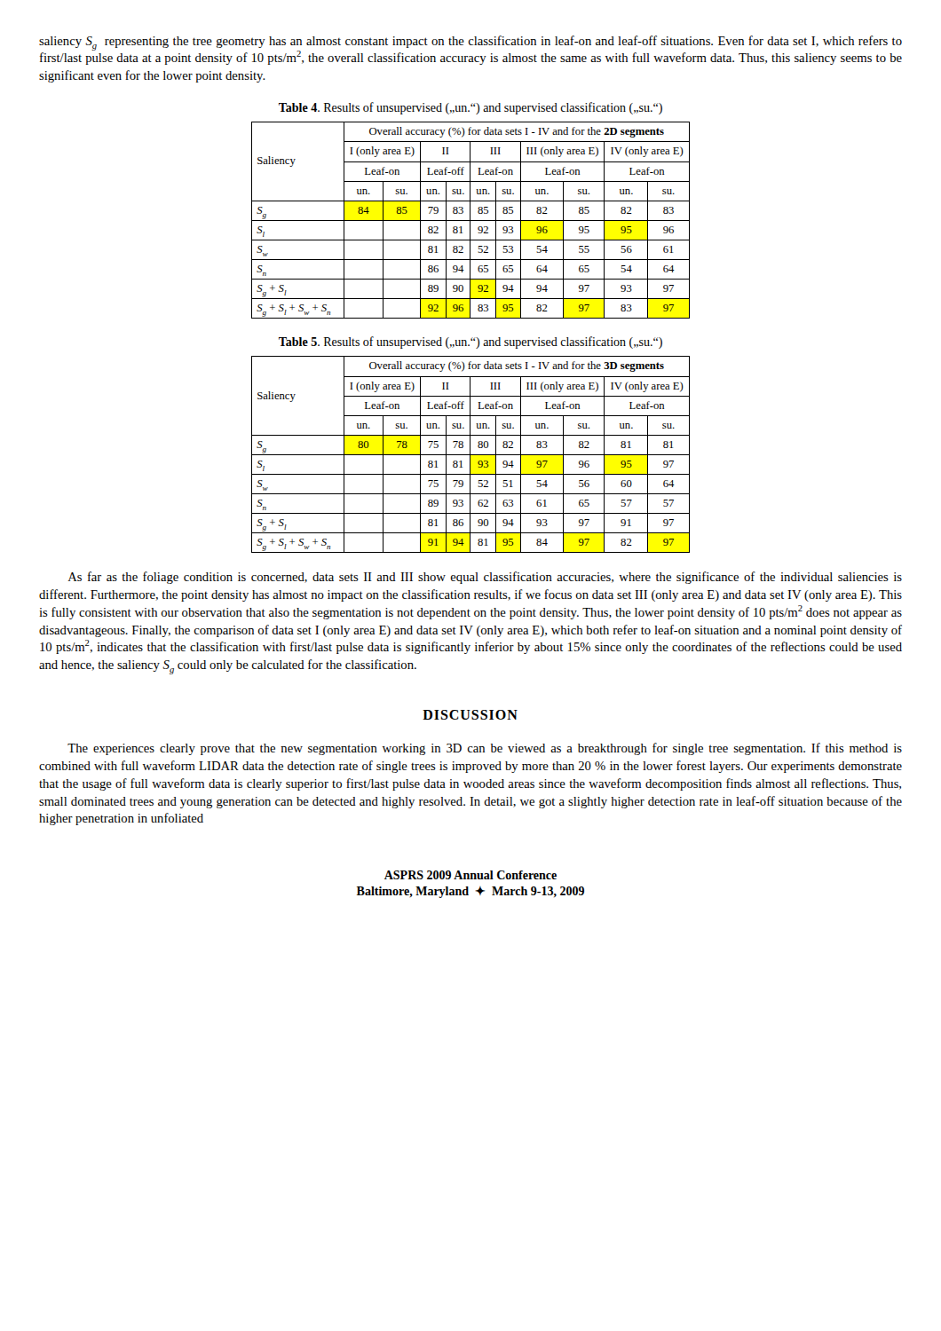saliency Sg representing the tree geometry has an almost constant impact on the classification in leaf-on and leaf-off situations. Even for data set I, which refers to first/last pulse data at a point density of 10 pts/m2, the overall classification accuracy is almost the same as with full waveform data. Thus, this saliency seems to be significant even for the lower point density.
Table 4. Results of unsupervised („un.“) and supervised classification („su.“)
| Saliency | Overall accuracy (%) for data sets I - IV and for the 2D segments |
| --- | --- |
| I (only area E) | II | III | III (only area E) | IV (only area E) |
| Leaf-on | Leaf-off | Leaf-on | Leaf-on | Leaf-on |
| un. | su. | un. | su. | un. | su. | un. | su. | un. | su. |
| S g | 84 | 85 | 79 | 83 | 85 | 85 | 82 | 85 | 82 | 83 |
| S l | | | 82 | 81 | 92 | 93 | 96 | 95 | 95 | 96 |
| S w | | | 81 | 82 | 52 | 53 | 54 | 55 | 56 | 61 |
| S n | | | 86 | 94 | 65 | 65 | 64 | 65 | 54 | 64 |
| S g + S l | | | 89 | 90 | 92 | 94 | 94 | 97 | 93 | 97 |
| S g + S l + S w + S n | | | 92 | 96 | 83 | 95 | 82 | 97 | 83 | 97 |
Table 5. Results of unsupervised („un.“) and supervised classification („su.“)
| Saliency | Overall accuracy (%) for data sets I - IV and for the 3D segments |
| --- | --- |
| I (only area E) | II | III | III (only area E) | IV (only area E) |
| Leaf-on | Leaf-off | Leaf-on | Leaf-on | Leaf-on |
| un. | su. | un. | su. | un. | su. | un. | su. | un. | su. |
| S g | 80 | 78 | 75 | 78 | 80 | 82 | 83 | 82 | 81 | 81 |
| S l | | | 81 | 81 | 93 | 94 | 97 | 96 | 95 | 97 |
| S w | | | 75 | 79 | 52 | 51 | 54 | 56 | 60 | 64 |
| S n | | | 89 | 93 | 62 | 63 | 61 | 65 | 57 | 57 |
| S g + S l | | | 81 | 86 | 90 | 94 | 93 | 97 | 91 | 97 |
| S g + S l + S w + S n | | | 91 | 94 | 81 | 95 | 84 | 97 | 82 | 97 |
As far as the foliage condition is concerned, data sets II and III show equal classification accuracies, where the significance of the individual saliencies is different. Furthermore, the point density has almost no impact on the classification results, if we focus on data set III (only area E) and data set IV (only area E). This is fully consistent with our observation that also the segmentation is not dependent on the point density. Thus, the lower point density of 10 pts/m2 does not appear as disadvantageous. Finally, the comparison of data set I (only area E) and data set IV (only area E), which both refer to leaf-on situation and a nominal point density of 10 pts/m2, indicates that the classification with first/last pulse data is significantly inferior by about 15% since only the coordinates of the reflections could be used and hence, the saliency Sg could only be calculated for the classification.
DISCUSSION
The experiences clearly prove that the new segmentation working in 3D can be viewed as a breakthrough for single tree segmentation. If this method is combined with full waveform LIDAR data the detection rate of single trees is improved by more than 20 % in the lower forest layers. Our experiments demonstrate that the usage of full waveform data is clearly superior to first/last pulse data in wooded areas since the waveform decomposition finds almost all reflections. Thus, small dominated trees and young generation can be detected and highly resolved. In detail, we got a slightly higher detection rate in leaf-off situation because of the higher penetration in unfoliated
ASPRS 2009 Annual Conference
Baltimore, Maryland ✦ March 9-13, 2009